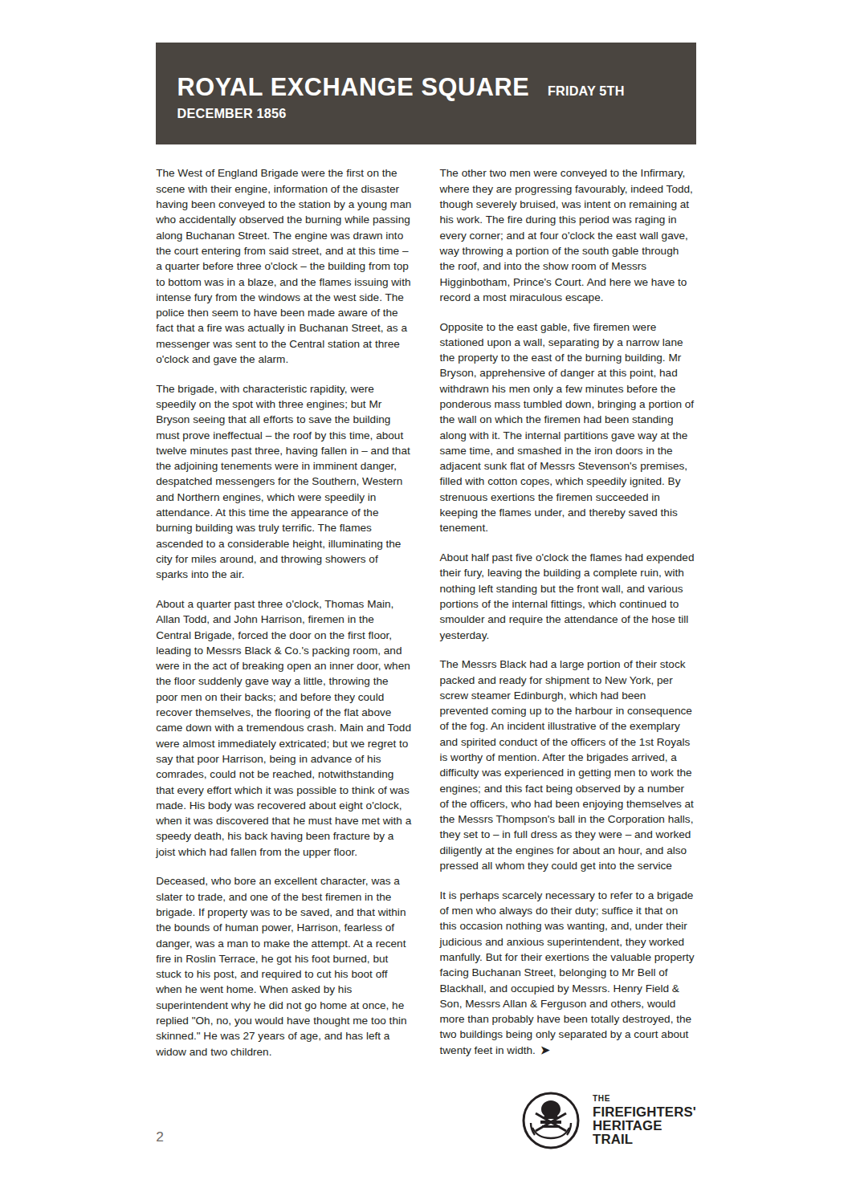Royal Exchange Square
Friday 5th December 1856
The West of England Brigade were the first on the scene with their engine, information of the disaster having been conveyed to the station by a young man who accidentally observed the burning while passing along Buchanan Street. The engine was drawn into the court entering from said street, and at this time – a quarter before three o'clock – the building from top to bottom was in a blaze, and the flames issuing with intense fury from the windows at the west side. The police then seem to have been made aware of the fact that a fire was actually in Buchanan Street, as a messenger was sent to the Central station at three o'clock and gave the alarm.
The brigade, with characteristic rapidity, were speedily on the spot with three engines; but Mr Bryson seeing that all efforts to save the building must prove ineffectual – the roof by this time, about twelve minutes past three, having fallen in – and that the adjoining tenements were in imminent danger, despatched messengers for the Southern, Western and Northern engines, which were speedily in attendance. At this time the appearance of the burning building was truly terrific. The flames ascended to a considerable height, illuminating the city for miles around, and throwing showers of sparks into the air.
About a quarter past three o'clock, Thomas Main, Allan Todd, and John Harrison, firemen in the Central Brigade, forced the door on the first floor, leading to Messrs Black & Co.'s packing room, and were in the act of breaking open an inner door, when the floor suddenly gave way a little, throwing the poor men on their backs; and before they could recover themselves, the flooring of the flat above came down with a tremendous crash. Main and Todd were almost immediately extricated; but we regret to say that poor Harrison, being in advance of his comrades, could not be reached, notwithstanding that every effort which it was possible to think of was made. His body was recovered about eight o'clock, when it was discovered that he must have met with a speedy death, his back having been fracture by a joist which had fallen from the upper floor.
Deceased, who bore an excellent character, was a slater to trade, and one of the best firemen in the brigade. If property was to be saved, and that within the bounds of human power, Harrison, fearless of danger, was a man to make the attempt. At a recent fire in Roslin Terrace, he got his foot burned, but stuck to his post, and required to cut his boot off when he went home. When asked by his superintendent why he did not go home at once, he replied "Oh, no, you would have thought me too thin skinned." He was 27 years of age, and has left a widow and two children.
The other two men were conveyed to the Infirmary, where they are progressing favourably, indeed Todd, though severely bruised, was intent on remaining at his work. The fire during this period was raging in every corner; and at four o'clock the east wall gave, way throwing a portion of the south gable through the roof, and into the show room of Messrs Higginbotham, Prince's Court. And here we have to record a most miraculous escape.
Opposite to the east gable, five firemen were stationed upon a wall, separating by a narrow lane the property to the east of the burning building. Mr Bryson, apprehensive of danger at this point, had withdrawn his men only a few minutes before the ponderous mass tumbled down, bringing a portion of the wall on which the firemen had been standing along with it. The internal partitions gave way at the same time, and smashed in the iron doors in the adjacent sunk flat of Messrs Stevenson's premises, filled with cotton copes, which speedily ignited. By strenuous exertions the firemen succeeded in keeping the flames under, and thereby saved this tenement.
About half past five o'clock the flames had expended their fury, leaving the building a complete ruin, with nothing left standing but the front wall, and various portions of the internal fittings, which continued to smoulder and require the attendance of the hose till yesterday.
The Messrs Black had a large portion of their stock packed and ready for shipment to New York, per screw steamer Edinburgh, which had been prevented coming up to the harbour in consequence of the fog. An incident illustrative of the exemplary and spirited conduct of the officers of the 1st Royals is worthy of mention. After the brigades arrived, a difficulty was experienced in getting men to work the engines; and this fact being observed by a number of the officers, who had been enjoying themselves at the Messrs Thompson's ball in the Corporation halls, they set to – in full dress as they were – and worked diligently at the engines for about an hour, and also pressed all whom they could get into the service
It is perhaps scarcely necessary to refer to a brigade of men who always do their duty; suffice it that on this occasion nothing was wanting, and, under their judicious and anxious superintendent, they worked manfully. But for their exertions the valuable property facing Buchanan Street, belonging to Mr Bell of Blackhall, and occupied by Messrs. Henry Field & Son, Messrs Allan & Ferguson and others, would more than probably have been totally destroyed, the two buildings being only separated by a court about twenty feet in width. ➤
2
The Firefighters' Heritage Trail